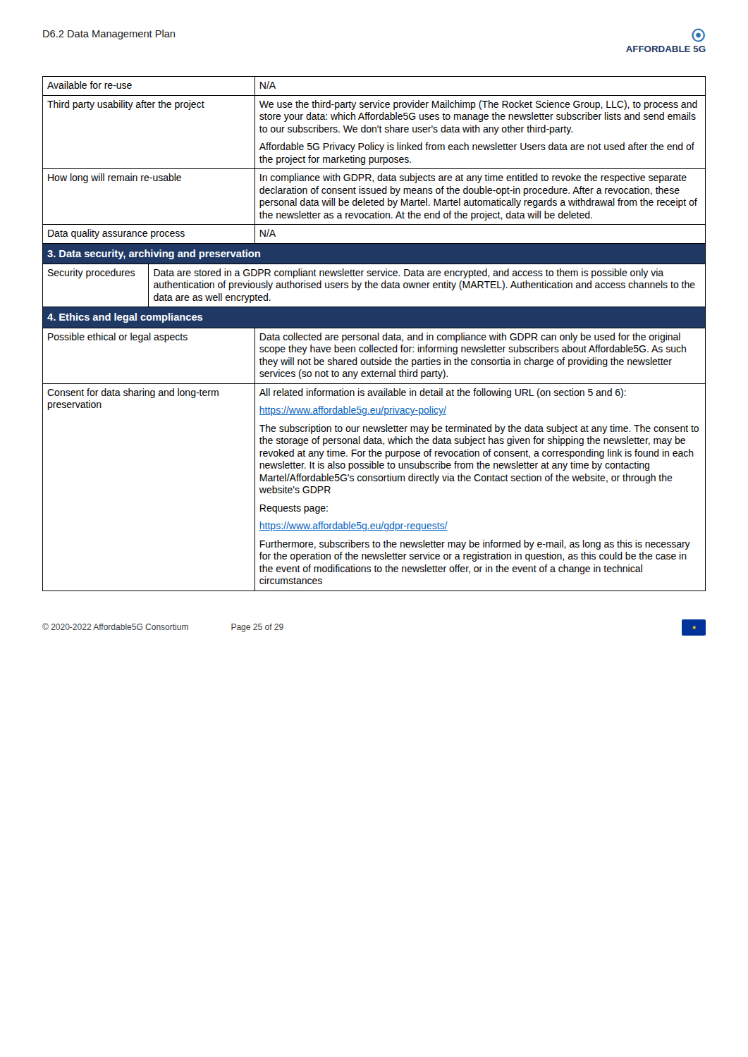D6.2 Data Management Plan
⦿ AFFORDABLE 5G
| Available for re-use | N/A |
| Third party usability after the project | We use the third-party service provider Mailchimp (The Rocket Science Group, LLC), to process and store your data: which Affordable5G uses to manage the newsletter subscriber lists and send emails to our subscribers. We don't share user's data with any other third-party. Affordable 5G Privacy Policy is linked from each newsletter Users data are not used after the end of the project for marketing purposes. |
| How long will remain re-usable | In compliance with GDPR, data subjects are at any time entitled to revoke the respective separate declaration of consent issued by means of the double-opt-in procedure. After a revocation, these personal data will be deleted by Martel. Martel automatically regards a withdrawal from the receipt of the newsletter as a revocation. At the end of the project, data will be deleted. |
| Data quality assurance process | N/A |
| 3. Data security, archiving and preservation |
| Security procedures | Data are stored in a GDPR compliant newsletter service. Data are encrypted, and access to them is possible only via authentication of previously authorised users by the data owner entity (MARTEL). Authentication and access channels to the data are as well encrypted. |
| 4. Ethics and legal compliances |
| Possible ethical or legal aspects | Data collected are personal data, and in compliance with GDPR can only be used for the original scope they have been collected for: informing newsletter subscribers about Affordable5G. As such they will not be shared outside the parties in the consortia in charge of providing the newsletter services (so not to any external third party). |
| Consent for data sharing and long-term preservation | All related information is available in detail at the following URL (on section 5 and 6): https://www.affordable5g.eu/privacy-policy/ The subscription to our newsletter may be terminated by the data subject at any time. The consent to the storage of personal data, which the data subject has given for shipping the newsletter, may be revoked at any time. For the purpose of revocation of consent, a corresponding link is found in each newsletter. It is also possible to unsubscribe from the newsletter at any time by contacting Martel/Affordable5G's consortium directly via the Contact section of the website, or through the website's GDPR Requests page: https://www.affordable5g.eu/gdpr-requests/ Furthermore, subscribers to the newsletter may be informed by e-mail, as long as this is necessary for the operation of the newsletter service or a registration in question, as this could be the case in the event of modifications to the newsletter offer, or in the event of a change in technical circumstances |
© 2020-2022 Affordable5G Consortium
Page 25 of 29